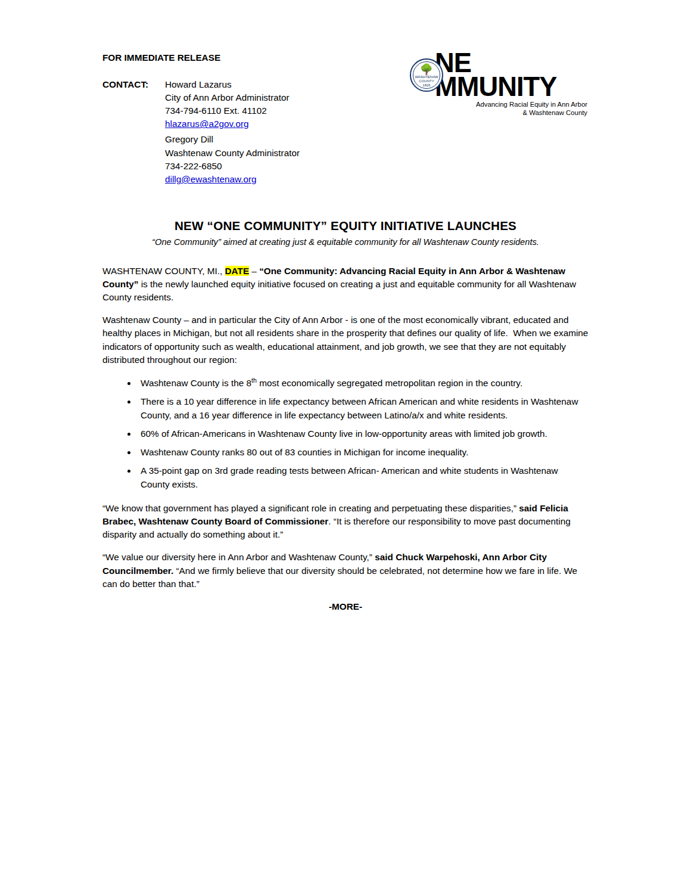🌳
WASHTENAW
COUNTY
1826
NE MMUNITY
Advancing Racial Equity in Ann Arbor
& Washtenaw County
FOR IMMEDIATE RELEASE
| CONTACT: | Howard Lazarus City of Ann Arbor Administrator 734-794-6110 Ext. 41102 hlazarus@a2gov.org |
| | Gregory Dill Washtenaw County Administrator 734-222-6850 dillg@ewashtenaw.org |
NEW “ONE COMMUNITY” EQUITY INITIATIVE LAUNCHES
“One Community” aimed at creating just & equitable community for all Washtenaw County residents.
WASHTENAW COUNTY, MI., DATE – “One Community: Advancing Racial Equity in Ann Arbor & Washtenaw County” is the newly launched equity initiative focused on creating a just and equitable community for all Washtenaw County residents.
Washtenaw County – and in particular the City of Ann Arbor - is one of the most economically vibrant, educated and healthy places in Michigan, but not all residents share in the prosperity that defines our quality of life. When we examine indicators of opportunity such as wealth, educational attainment, and job growth, we see that they are not equitably distributed throughout our region:
Washtenaw County is the 8th most economically segregated metropolitan region in the country.
There is a 10 year difference in life expectancy between African American and white residents in Washtenaw County, and a 16 year difference in life expectancy between Latino/a/x and white residents.
60% of African-Americans in Washtenaw County live in low-opportunity areas with limited job growth.
Washtenaw County ranks 80 out of 83 counties in Michigan for income inequality.
A 35-point gap on 3rd grade reading tests between African- American and white students in Washtenaw County exists.
“We know that government has played a significant role in creating and perpetuating these disparities,” said Felicia Brabec, Washtenaw County Board of Commissioner. “It is therefore our responsibility to move past documenting disparity and actually do something about it.”
“We value our diversity here in Ann Arbor and Washtenaw County,” said Chuck Warpehoski, Ann Arbor City Councilmember. “And we firmly believe that our diversity should be celebrated, not determine how we fare in life. We can do better than that.”
-MORE-